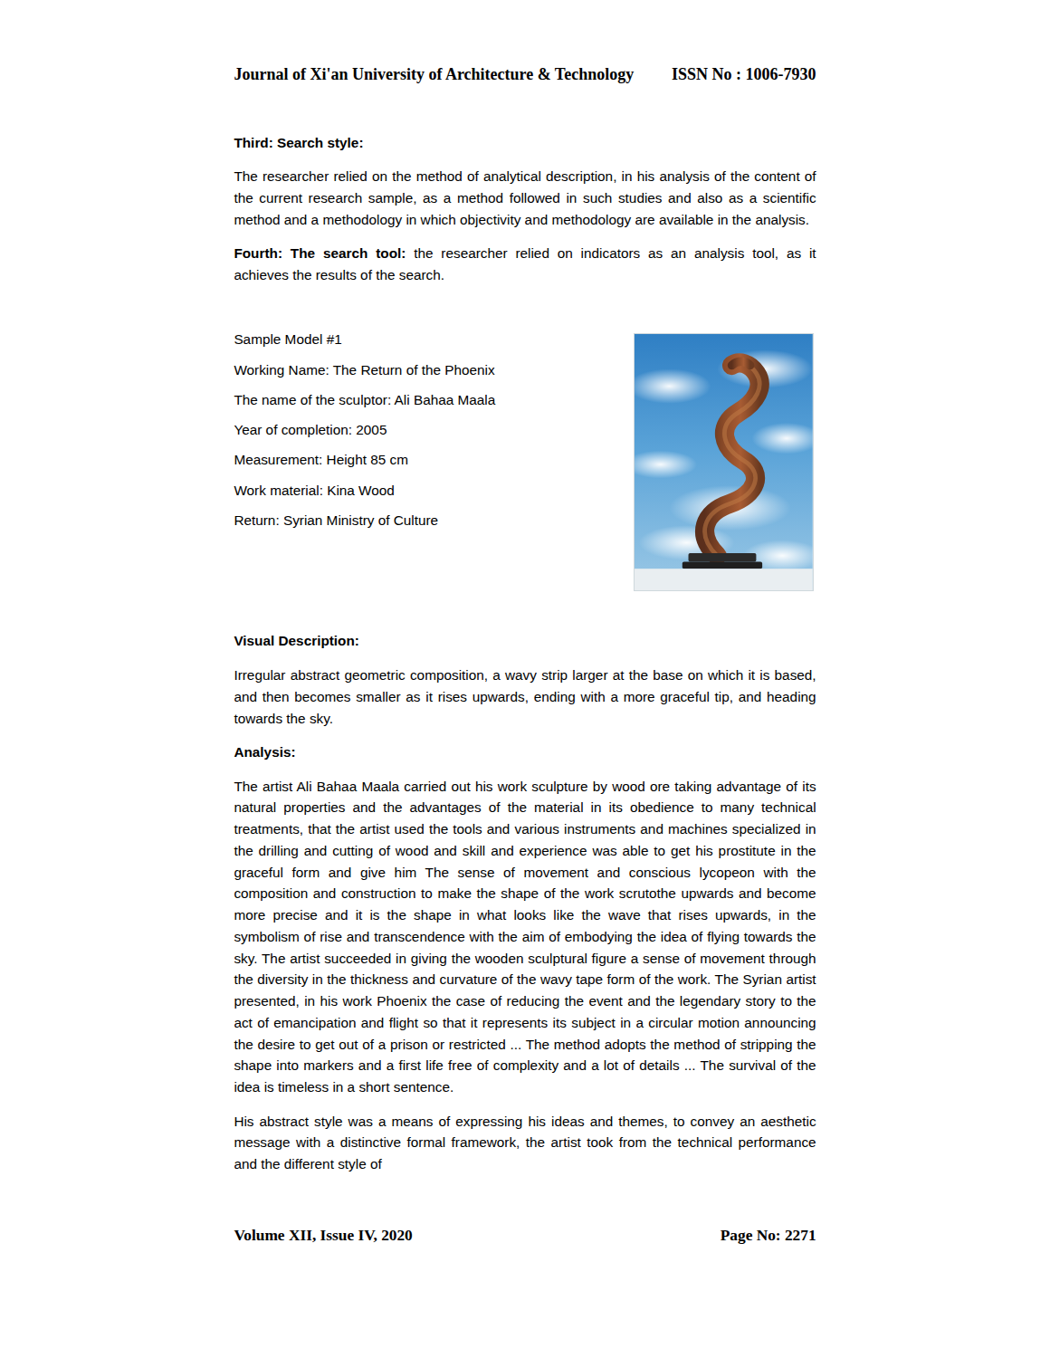Journal of Xi'an University of Architecture & Technology
ISSN No : 1006-7930
Third: Search style:
The researcher relied on the method of analytical description, in his analysis of the content of the current research sample, as a method followed in such studies and also as a scientific method and a methodology in which objectivity and methodology are available in the analysis.
Fourth: The search tool: the researcher relied on indicators as an analysis tool, as it achieves the results of the search.
Sample Model #1
Working Name: The Return of the Phoenix
The name of the sculptor: Ali Bahaa Maala
Year of completion: 2005
Measurement: Height 85 cm
Work material: Kina Wood
Return: Syrian Ministry of Culture
Visual Description:
Irregular abstract geometric composition, a wavy strip larger at the base on which it is based, and then becomes smaller as it rises upwards, ending with a more graceful tip, and heading towards the sky.
Analysis:
The artist Ali Bahaa Maala carried out his work sculpture by wood ore taking advantage of its natural properties and the advantages of the material in its obedience to many technical treatments, that the artist used the tools and various instruments and machines specialized in the drilling and cutting of wood and skill and experience was able to get his prostitute in the graceful form and give him The sense of movement and conscious lycopeon with the composition and construction to make the shape of the work scrutothe upwards and become more precise and it is the shape in what looks like the wave that rises upwards, in the symbolism of rise and transcendence with the aim of embodying the idea of flying towards the sky. The artist succeeded in giving the wooden sculptural figure a sense of movement through the diversity in the thickness and curvature of the wavy tape form of the work. The Syrian artist presented, in his work Phoenix the case of reducing the event and the legendary story to the act of emancipation and flight so that it represents its subject in a circular motion announcing the desire to get out of a prison or restricted ... The method adopts the method of stripping the shape into markers and a first life free of complexity and a lot of details ... The survival of the idea is timeless in a short sentence.
His abstract style was a means of expressing his ideas and themes, to convey an aesthetic message with a distinctive formal framework, the artist took from the technical performance and the different style of
Volume XII, Issue IV, 2020
Page No: 2271